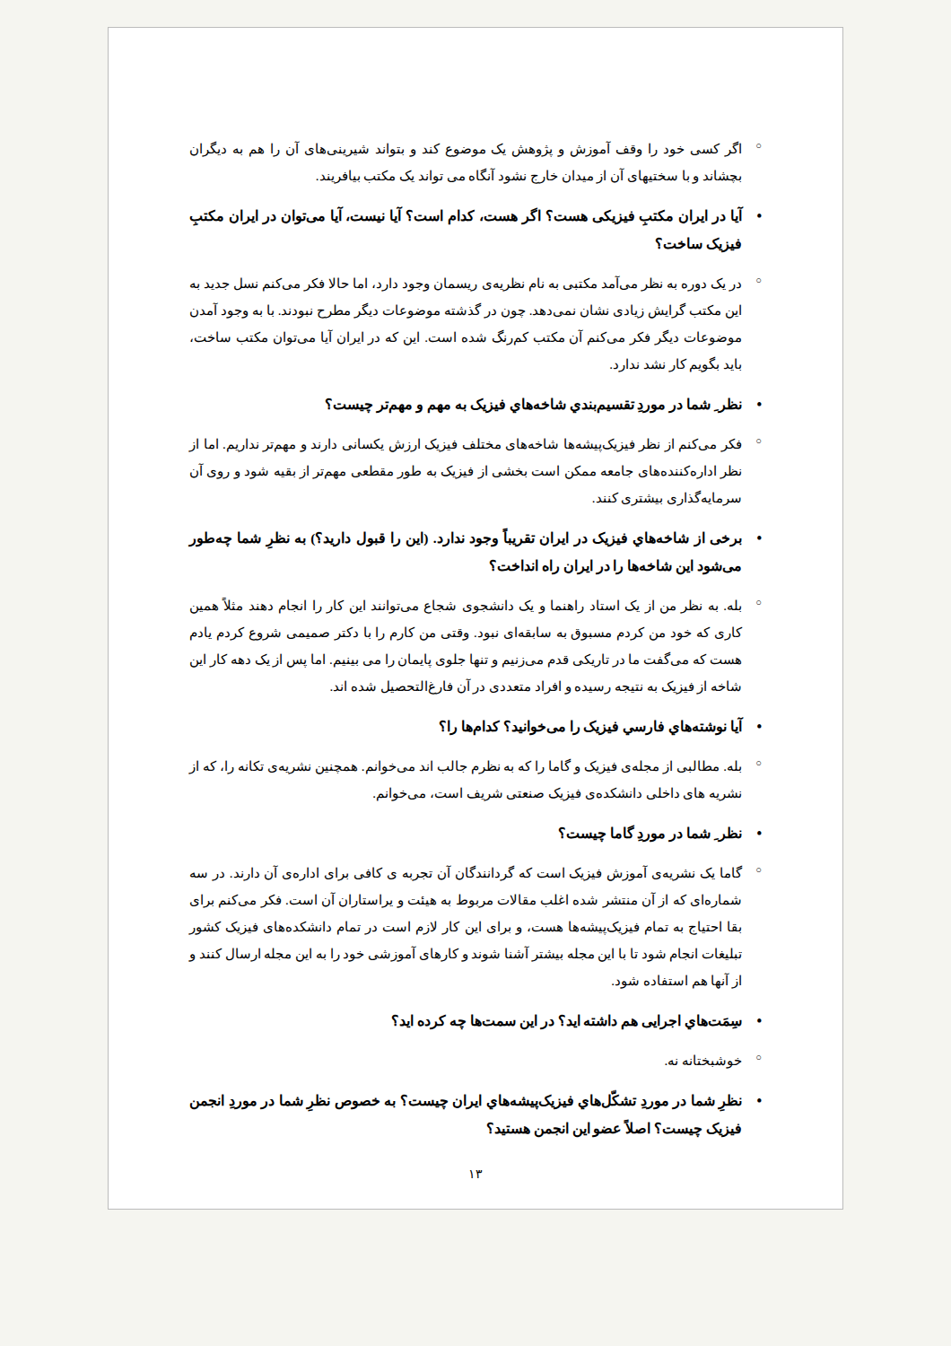اگر کسی خود را وقف آموزش و پژوهش یک موضوع کند و بتواند شیرینی‌های آن را هم به دیگران بچشاند و با سختیهای آن از میدان خارج نشود آنگاه می تواند یک مکتب بیافریند.
آیا در ایران مکتبِ فیزیکی هست؟ اگر هست، کدام است؟ آیا نیست، آیا می‌توان در ایران مکتبِ فیزیک ساخت؟
در یک دوره به نظر می‌آمد مکتبی به نام نظریه‌ی ریسمان وجود دارد، اما حالا فکر می‌کنم نسل جدید به این مکتب گرایش زیادی نشان نمی‌دهد. چون در گذشته موضوعات دیگر مطرح نبودند. با به وجود آمدن موضوعات دیگر فکر می‌کنم آن مکتب کم‌رنگ شده است. این که در ایران آیا می‌توان مکتب ساخت، باید بگویم کار نشد ندارد.
نظر ِ شما در موردِ تقسیم‌بندي شاخه‌هاي فیزیک به مهم و مهم‌تر چیست؟
فکر می‌کنم از نظر فیزیک‌پیشه‌ها شاخه‌های مختلف فیزیک ارزش یکسانی دارند و مهم‌تر نداریم. اما از نظر اداره‌کننده‌های جامعه ممکن است بخشی از فیزیک به طور مقطعی مهم‌تر از بقیه شود و روی آن سرمایه‌گذاری بیشتری کنند.
برخی از شاخه‌هاي فیزیک در ایران تقریباً وجود ندارد. (این را قبول دارید؟) به نظرِ شما چه‌طور می‌شود این شاخه‌ها را در ایران راه انداخت؟
بله. به نظر من از یک استاد راهنما و یک دانشجوی شجاع می‌توانند این کار را انجام دهند مثلاً همین کاری که خود من کردم مسبوق به سابقه‌ای نبود. وقتی من کارم را با دکتر صمیمی شروع کردم یادم هست که می‌گفت ما در تاریکی قدم می‌زنیم و تنها جلوی پایمان را می بینیم. اما پس از یک دهه کار این شاخه از فیزیک به نتیجه رسیده و افراد متعددی در آن فارغ‌التحصیل شده اند.
آیا نوشته‌هاي فارسي فیزیک را می‌خوانید؟ کدام‌ها را؟
بله. مطالبی از مجله‌ی فیزیک و گاما را که به نظرم جالب اند می‌خوانم. همچنین نشریه‌ی تکانه را، که از نشریه های داخلی دانشکده‌ی فیزیک صنعتی شریف است، می‌خوانم.
نظر ِ شما در موردِ گاما چیست؟
گاما یک نشریه‌ی آموزش فیزیک است که گردانندگان آن تجربه ی کافی برای اداره‌ی آن دارند. در سه شماره‌ای که از آن منتشر شده اغلب مقالات مربوط به هیئت و یراستاران آن است. فکر می‌کنم برای بقا احتیاج به تمام فیزیک‌پیشه‌ها هست، و برای این کار لازم است در تمام دانشکده‌های فیزیک کشور تبلیغات انجام شود تا با این مجله بیشتر آشنا شوند و کارهای آموزشی خود را به این مجله ارسال کنند و از آنها هم استفاده شود.
سِمَت‌هاي اجرایی هم داشته اید؟ در این سمت‌ها چه کرده اید؟
خوشبختانه نه.
نظرِ شما در موردِ تشکّل‌هاي فیزیک‌پیشه‌هاي ایران چیست؟ به خصوص نظرِ شما در موردِ انجمن فیزیک چیست؟ اصلاً عضو این انجمن هستید؟
۱۳